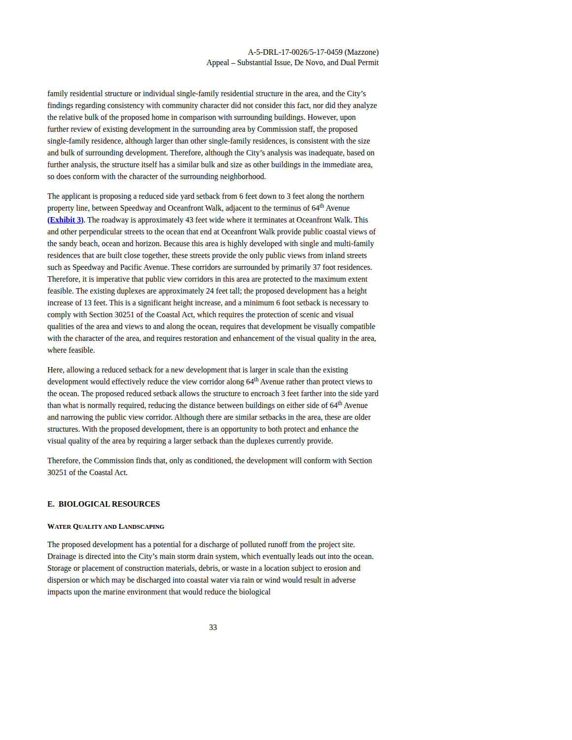A-5-DRL-17-0026/5-17-0459 (Mazzone)
Appeal – Substantial Issue, De Novo, and Dual Permit
family residential structure or individual single-family residential structure in the area, and the City’s findings regarding consistency with community character did not consider this fact, nor did they analyze the relative bulk of the proposed home in comparison with surrounding buildings. However, upon further review of existing development in the surrounding area by Commission staff, the proposed single-family residence, although larger than other single-family residences, is consistent with the size and bulk of surrounding development. Therefore, although the City’s analysis was inadequate, based on further analysis, the structure itself has a similar bulk and size as other buildings in the immediate area, so does conform with the character of the surrounding neighborhood.
The applicant is proposing a reduced side yard setback from 6 feet down to 3 feet along the northern property line, between Speedway and Oceanfront Walk, adjacent to the terminus of 64th Avenue (Exhibit 3). The roadway is approximately 43 feet wide where it terminates at Oceanfront Walk. This and other perpendicular streets to the ocean that end at Oceanfront Walk provide public coastal views of the sandy beach, ocean and horizon. Because this area is highly developed with single and multi-family residences that are built close together, these streets provide the only public views from inland streets such as Speedway and Pacific Avenue. These corridors are surrounded by primarily 37 foot residences. Therefore, it is imperative that public view corridors in this area are protected to the maximum extent feasible. The existing duplexes are approximately 24 feet tall; the proposed development has a height increase of 13 feet. This is a significant height increase, and a minimum 6 foot setback is necessary to comply with Section 30251 of the Coastal Act, which requires the protection of scenic and visual qualities of the area and views to and along the ocean, requires that development be visually compatible with the character of the area, and requires restoration and enhancement of the visual quality in the area, where feasible.
Here, allowing a reduced setback for a new development that is larger in scale than the existing development would effectively reduce the view corridor along 64th Avenue rather than protect views to the ocean. The proposed reduced setback allows the structure to encroach 3 feet farther into the side yard than what is normally required, reducing the distance between buildings on either side of 64th Avenue and narrowing the public view corridor. Although there are similar setbacks in the area, these are older structures. With the proposed development, there is an opportunity to both protect and enhance the visual quality of the area by requiring a larger setback than the duplexes currently provide.
Therefore, the Commission finds that, only as conditioned, the development will conform with Section 30251 of the Coastal Act.
E. BIOLOGICAL RESOURCES
WATER QUALITY AND LANDSCAPING
The proposed development has a potential for a discharge of polluted runoff from the project site. Drainage is directed into the City’s main storm drain system, which eventually leads out into the ocean. Storage or placement of construction materials, debris, or waste in a location subject to erosion and dispersion or which may be discharged into coastal water via rain or wind would result in adverse impacts upon the marine environment that would reduce the biological
33